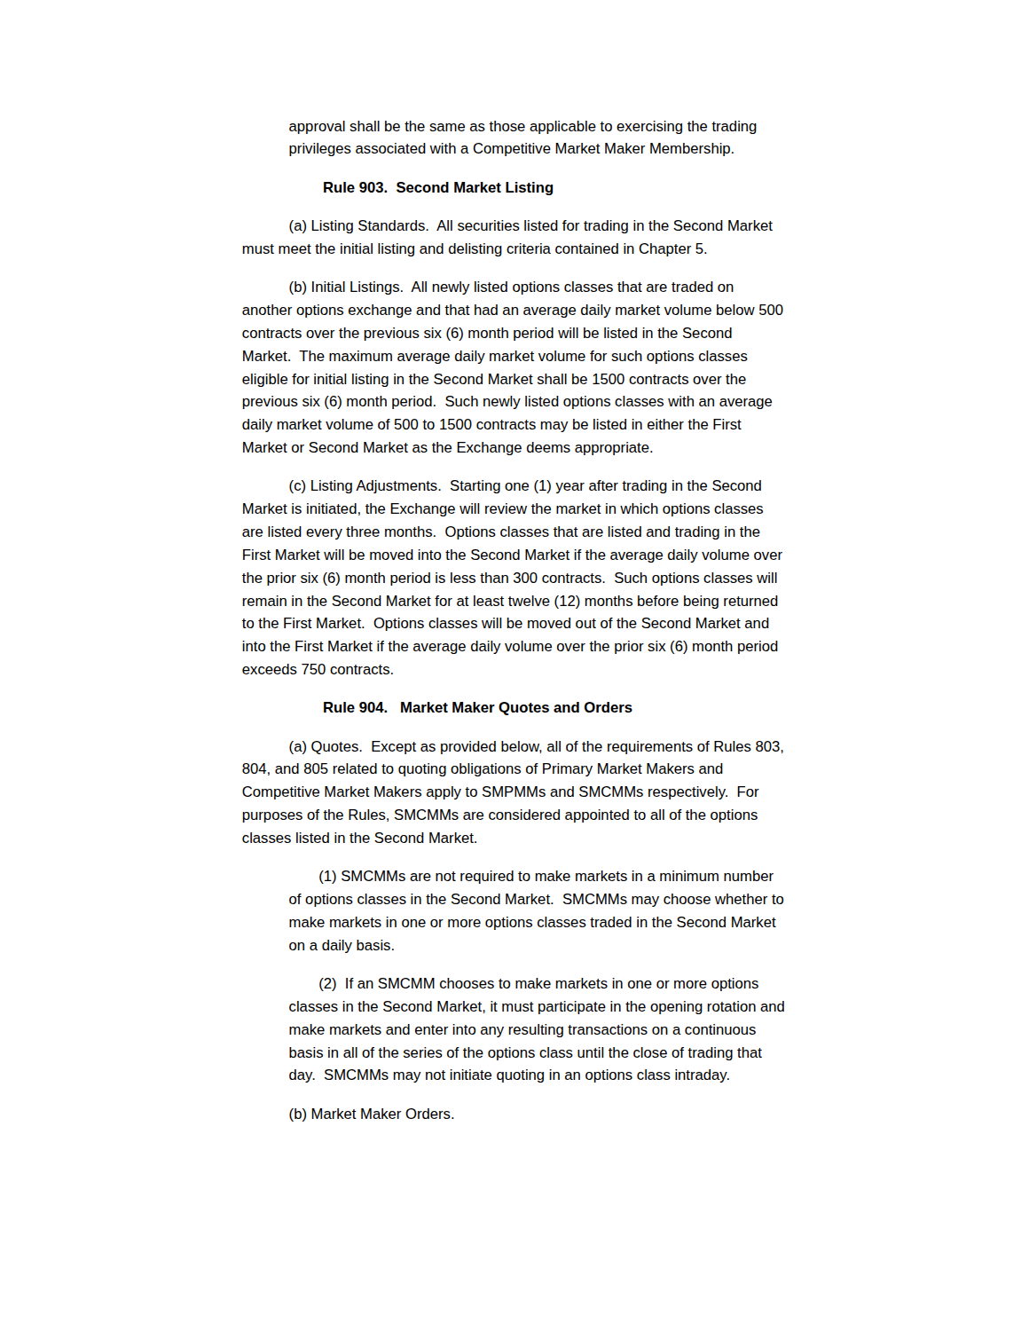approval shall be the same as those applicable to exercising the trading privileges associated with a Competitive Market Maker Membership.
Rule 903. Second Market Listing
(a) Listing Standards. All securities listed for trading in the Second Market must meet the initial listing and delisting criteria contained in Chapter 5.
(b) Initial Listings. All newly listed options classes that are traded on another options exchange and that had an average daily market volume below 500 contracts over the previous six (6) month period will be listed in the Second Market. The maximum average daily market volume for such options classes eligible for initial listing in the Second Market shall be 1500 contracts over the previous six (6) month period. Such newly listed options classes with an average daily market volume of 500 to 1500 contracts may be listed in either the First Market or Second Market as the Exchange deems appropriate.
(c) Listing Adjustments. Starting one (1) year after trading in the Second Market is initiated, the Exchange will review the market in which options classes are listed every three months. Options classes that are listed and trading in the First Market will be moved into the Second Market if the average daily volume over the prior six (6) month period is less than 300 contracts. Such options classes will remain in the Second Market for at least twelve (12) months before being returned to the First Market. Options classes will be moved out of the Second Market and into the First Market if the average daily volume over the prior six (6) month period exceeds 750 contracts.
Rule 904. Market Maker Quotes and Orders
(a) Quotes. Except as provided below, all of the requirements of Rules 803, 804, and 805 related to quoting obligations of Primary Market Makers and Competitive Market Makers apply to SMPMMs and SMCMMs respectively. For purposes of the Rules, SMCMMs are considered appointed to all of the options classes listed in the Second Market.
(1) SMCMMs are not required to make markets in a minimum number of options classes in the Second Market. SMCMMs may choose whether to make markets in one or more options classes traded in the Second Market on a daily basis.
(2) If an SMCMM chooses to make markets in one or more options classes in the Second Market, it must participate in the opening rotation and make markets and enter into any resulting transactions on a continuous basis in all of the series of the options class until the close of trading that day. SMCMMs may not initiate quoting in an options class intraday.
(b) Market Maker Orders.